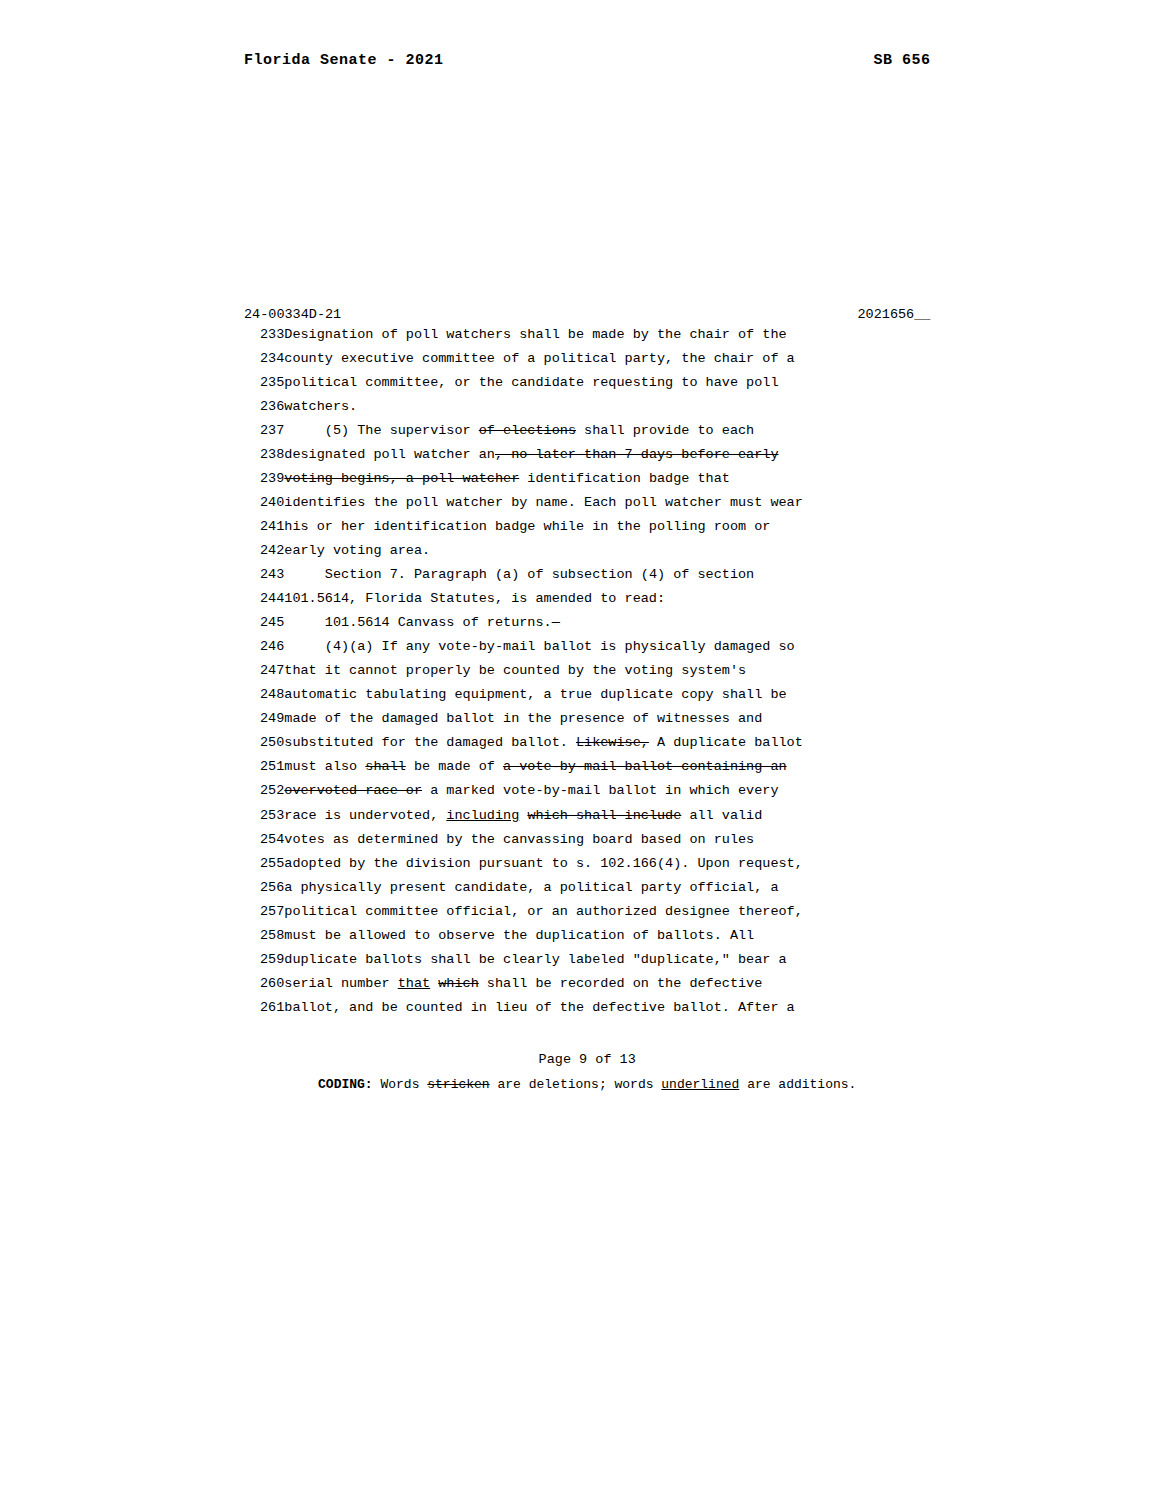Florida Senate - 2021
SB 656
24-00334D-21
2021656__
| 233 | Designation of poll watchers shall be made by the chair of the |
| 234 | county executive committee of a political party, the chair of a |
| 235 | political committee, or the candidate requesting to have poll |
| 236 | watchers. |
| 237 | (5) The supervisor of elections shall provide to each |
| 238 | designated poll watcher an , no later than 7 days before early |
| 239 | voting begins, a poll watcher identification badge that |
| 240 | identifies the poll watcher by name. Each poll watcher must wear |
| 241 | his or her identification badge while in the polling room or |
| 242 | early voting area. |
| 243 | Section 7. Paragraph (a) of subsection (4) of section |
| 244 | 101.5614, Florida Statutes, is amended to read: |
| 245 | 101.5614 Canvass of returns.— |
| 246 | (4)(a) If any vote-by-mail ballot is physically damaged so |
| 247 | that it cannot properly be counted by the voting system's |
| 248 | automatic tabulating equipment, a true duplicate copy shall be |
| 249 | made of the damaged ballot in the presence of witnesses and |
| 250 | substituted for the damaged ballot. Likewise, A duplicate ballot |
| 251 | must also shall be made of a vote-by-mail ballot containing an |
| 252 | overvoted race or a marked vote-by-mail ballot in which every |
| 253 | race is undervoted, including which shall include all valid |
| 254 | votes as determined by the canvassing board based on rules |
| 255 | adopted by the division pursuant to s. 102.166(4). Upon request, |
| 256 | a physically present candidate, a political party official, a |
| 257 | political committee official, or an authorized designee thereof, |
| 258 | must be allowed to observe the duplication of ballots. All |
| 259 | duplicate ballots shall be clearly labeled "duplicate," bear a |
| 260 | serial number that which shall be recorded on the defective |
| 261 | ballot, and be counted in lieu of the defective ballot. After a |
Page 9 of 13
CODING: Words stricken are deletions; words underlined are additions.